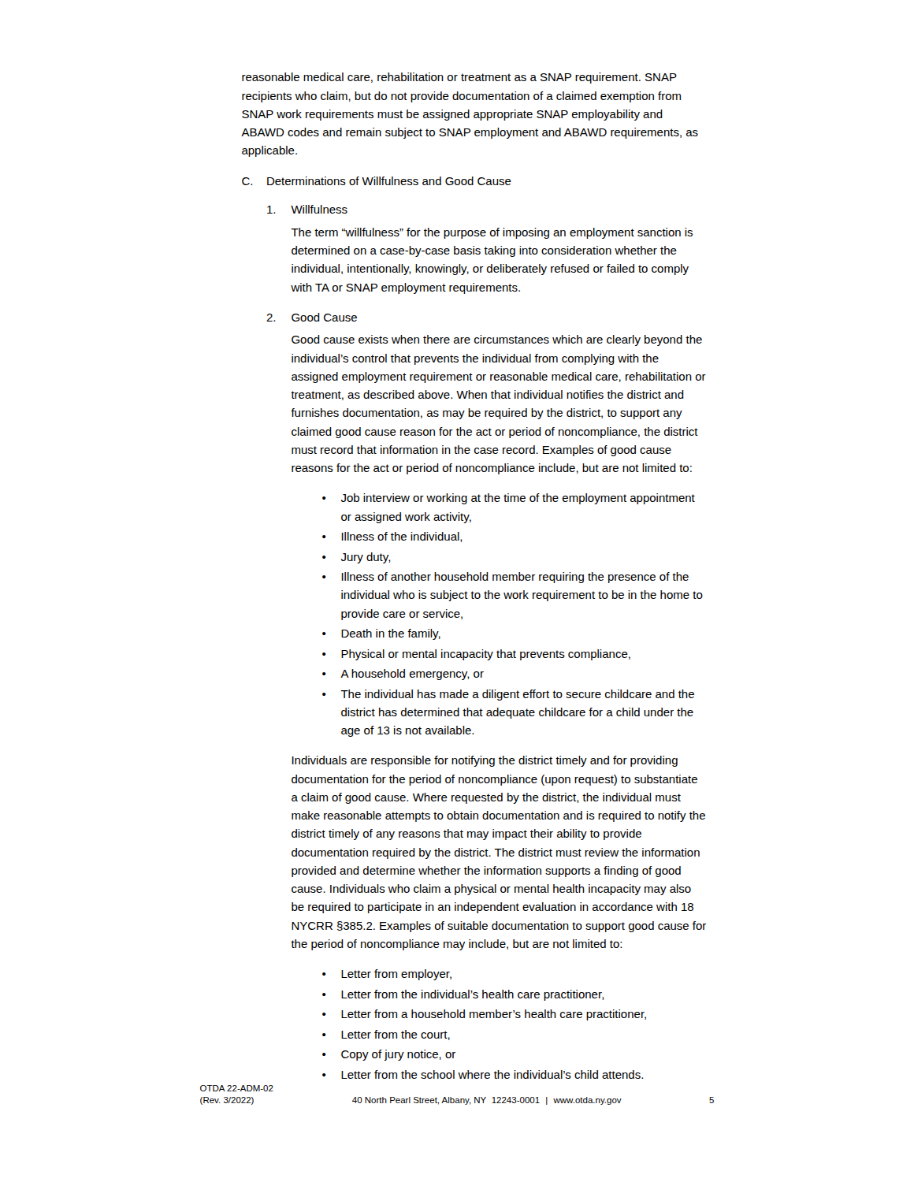reasonable medical care, rehabilitation or treatment as a SNAP requirement. SNAP recipients who claim, but do not provide documentation of a claimed exemption from SNAP work requirements must be assigned appropriate SNAP employability and ABAWD codes and remain subject to SNAP employment and ABAWD requirements, as applicable.
C.
Determinations of Willfulness and Good Cause
1.
Willfulness
The term “willfulness” for the purpose of imposing an employment sanction is determined on a case-by-case basis taking into consideration whether the individual, intentionally, knowingly, or deliberately refused or failed to comply with TA or SNAP employment requirements.
2.
Good Cause
Good cause exists when there are circumstances which are clearly beyond the individual’s control that prevents the individual from complying with the assigned employment requirement or reasonable medical care, rehabilitation or treatment, as described above. When that individual notifies the district and furnishes documentation, as may be required by the district, to support any claimed good cause reason for the act or period of noncompliance, the district must record that information in the case record. Examples of good cause reasons for the act or period of noncompliance include, but are not limited to:
Job interview or working at the time of the employment appointment or assigned work activity,
Illness of the individual,
Jury duty,
Illness of another household member requiring the presence of the individual who is subject to the work requirement to be in the home to provide care or service,
Death in the family,
Physical or mental incapacity that prevents compliance,
A household emergency, or
The individual has made a diligent effort to secure childcare and the district has determined that adequate childcare for a child under the age of 13 is not available.
Individuals are responsible for notifying the district timely and for providing documentation for the period of noncompliance (upon request) to substantiate a claim of good cause. Where requested by the district, the individual must make reasonable attempts to obtain documentation and is required to notify the district timely of any reasons that may impact their ability to provide documentation required by the district. The district must review the information provided and determine whether the information supports a finding of good cause. Individuals who claim a physical or mental health incapacity may also be required to participate in an independent evaluation in accordance with 18 NYCRR §385.2. Examples of suitable documentation to support good cause for the period of noncompliance may include, but are not limited to:
Letter from employer,
Letter from the individual’s health care practitioner,
Letter from a household member’s health care practitioner,
Letter from the court,
Copy of jury notice, or
Letter from the school where the individual’s child attends.
OTDA 22-ADM-02
(Rev. 3/2022)
40 North Pearl Street, Albany, NY 12243-0001 | www.otda.ny.gov
5